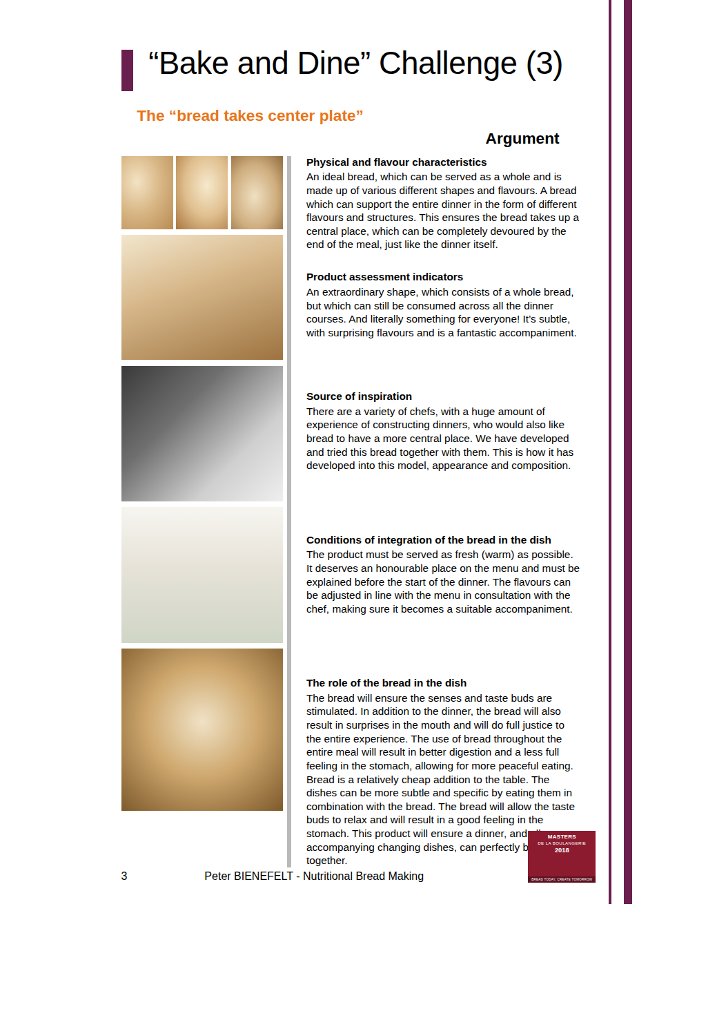“Bake and Dine” Challenge (3)
The “bread takes center plate”
Argument
Physical and flavour characteristics
An ideal bread, which can be served as a whole and is made up of various different shapes and flavours. A bread which can support the entire dinner in the form of different flavours and structures. This ensures the bread takes up a central place, which can be completely devoured by the end of the meal, just like the dinner itself.
Product assessment indicators
An extraordinary shape, which consists of a whole bread, but which can still be consumed across all the dinner courses. And literally something for everyone! It’s subtle, with surprising flavours and is a fantastic accompaniment.
Source of inspiration
There are a variety of chefs, with a huge amount of experience of constructing dinners, who would also like bread to have a more central place. We have developed and tried this bread together with them. This is how it has developed into this model, appearance and composition.
Conditions of integration of the bread in the dish
The product must be served as fresh (warm) as possible. It deserves an honourable place on the menu and must be explained before the start of the dinner. The flavours can be adjusted in line with the menu in consultation with the chef, making sure it becomes a suitable accompaniment.
The role of the bread in the dish
The bread will ensure the senses and taste buds are stimulated. In addition to the dinner, the bread will also result in surprises in the mouth and will do full justice to the entire experience. The use of bread throughout the entire meal will result in better digestion and a less full feeling in the stomach, allowing for more peaceful eating. Bread is a relatively cheap addition to the table. The dishes can be more subtle and specific by eating them in combination with the bread. The bread will allow the taste buds to relax and will result in a good feeling in the stomach. This product will ensure a dinner, and all accompanying changing dishes, can perfectly blend together.
3
Peter BIENEFELT - Nutritional Bread Making
MASTERS
DE LA BOULANGERIE
2018
BREAD TODAY, CREATE TOMORROW